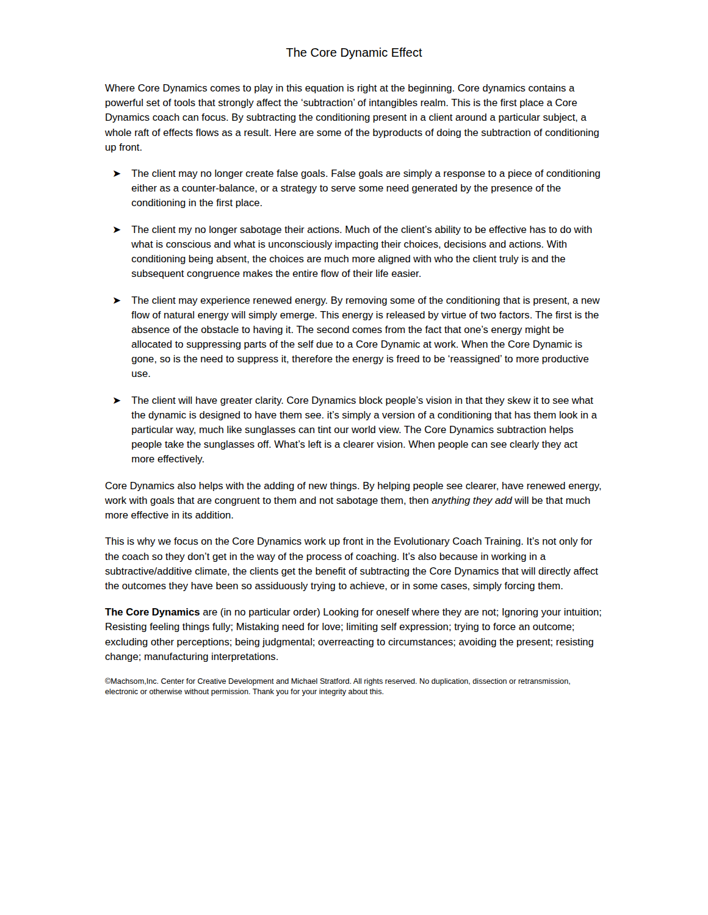The Core Dynamic Effect
Where Core Dynamics comes to play in this equation is right at the beginning. Core dynamics contains a powerful set of tools that strongly affect the ‘subtraction’ of intangibles realm. This is the first place a Core Dynamics coach can focus. By subtracting the conditioning present in a client around a particular subject, a whole raft of effects flows as a result. Here are some of the byproducts of doing the subtraction of conditioning up front.
The client may no longer create false goals. False goals are simply a response to a piece of conditioning either as a counter-balance, or a strategy to serve some need generated by the presence of the conditioning in the first place.
The client my no longer sabotage their actions. Much of the client’s ability to be effective has to do with what is conscious and what is unconsciously impacting their choices, decisions and actions. With conditioning being absent, the choices are much more aligned with who the client truly is and the subsequent congruence makes the entire flow of their life easier.
The client may experience renewed energy. By removing some of the conditioning that is present, a new flow of natural energy will simply emerge. This energy is released by virtue of two factors. The first is the absence of the obstacle to having it. The second comes from the fact that one’s energy might be allocated to suppressing parts of the self due to a Core Dynamic at work. When the Core Dynamic is gone, so is the need to suppress it, therefore the energy is freed to be ‘reassigned’ to more productive use.
The client will have greater clarity. Core Dynamics block people’s vision in that they skew it to see what the dynamic is designed to have them see. it’s simply a version of a conditioning that has them look in a particular way, much like sunglasses can tint our world view. The Core Dynamics subtraction helps people take the sunglasses off. What’s left is a clearer vision. When people can see clearly they act more effectively.
Core Dynamics also helps with the adding of new things. By helping people see clearer, have renewed energy, work with goals that are congruent to them and not sabotage them, then anything they add will be that much more effective in its addition.
This is why we focus on the Core Dynamics work up front in the Evolutionary Coach Training. It’s not only for the coach so they don’t get in the way of the process of coaching. It’s also because in working in a subtractive/additive climate, the clients get the benefit of subtracting the Core Dynamics that will directly affect the outcomes they have been so assiduously trying to achieve, or in some cases, simply forcing them.
The Core Dynamics are (in no particular order) Looking for oneself where they are not; Ignoring your intuition; Resisting feeling things fully; Mistaking need for love; limiting self expression; trying to force an outcome; excluding other perceptions; being judgmental; overreacting to circumstances; avoiding the present; resisting change; manufacturing interpretations.
©Machsom,Inc. Center for Creative Development and Michael Stratford. All rights reserved. No duplication, dissection or retransmission, electronic or otherwise without permission. Thank you for your integrity about this.